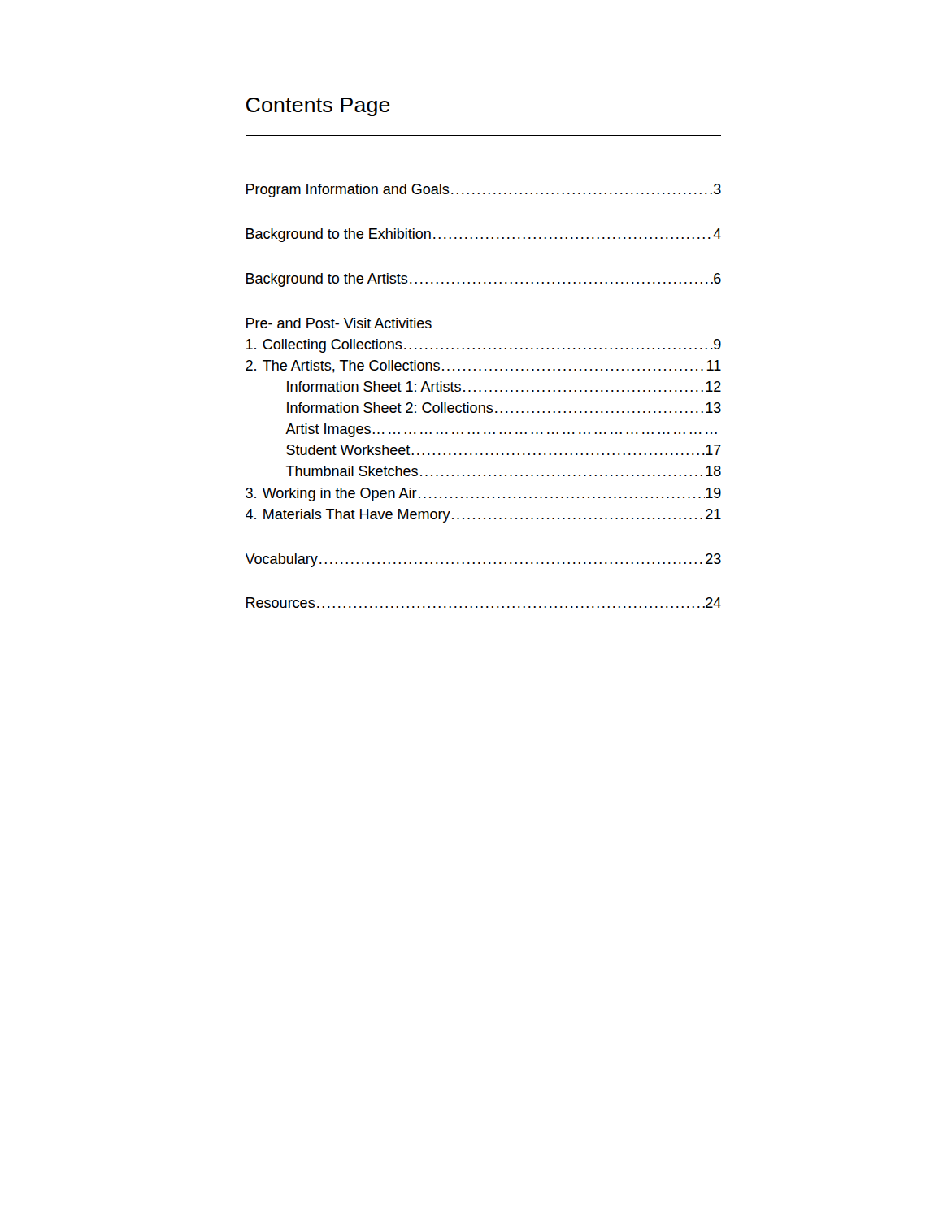Contents Page
Program Information and Goals....................................................................................... 3
Background to the Exhibition ........................................................................................... 4
Background to the Artists ................................................................................................ 6
Pre- and Post- Visit Activities
1. Collecting Collections ................................................................................................ 9
2. The Artists, The Collections ..................................................................................... 11
Information Sheet 1: Artists ................................................................................ 12
Information Sheet 2: Collections......................................................................... 13
Artist Images…………………………………………………………….......... 14-16
Student Worksheet ............................................................................................ 17
Thumbnail Sketches........................................................................................... 18
3. Working in the Open Air........................................................................................... 19
4. Materials That Have Memory................................................................................... 21
Vocabulary .................................................................................................................. 23
Resources................................................................................................................... 24